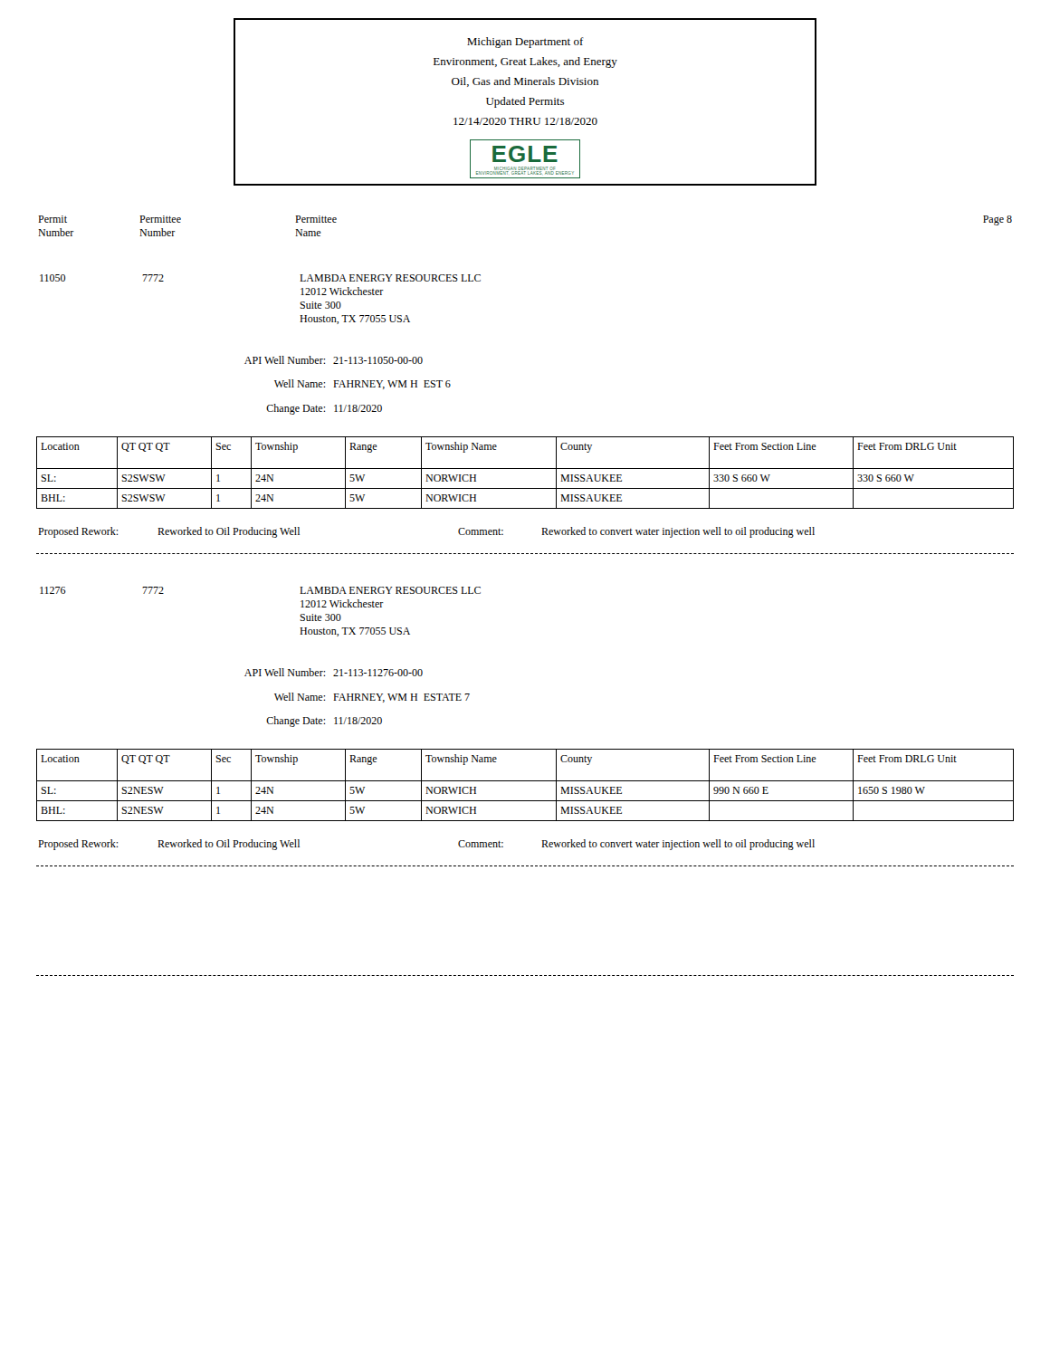Michigan Department of
Environment, Great Lakes, and Energy
Oil, Gas and Minerals Division
Updated Permits
12/14/2020 THRU 12/18/2020
EGLE
MICHIGAN DEPARTMENT OF
ENVIRONMENT, GREAT LAKES, AND ENERGY
| Permit Number | Permittee Number | Permittee Name | Page 8 |
| 11050 | 7772 | LAMBDA ENERGY RESOURCES LLC 12012 Wickchester Suite 300 Houston, TX 77055 USA |
API Well Number: 21-113-11050-00-00
Well Name: FAHRNEY, WM H EST 6
Change Date: 11/18/2020
| Location | QT QT QT | Sec | Township | Range | Township Name | County | Feet From Section Line | Feet From DRLG Unit |
| --- | --- | --- | --- | --- | --- | --- | --- | --- |
| SL: | S2SWSW | 1 | 24N | 5W | NORWICH | MISSAUKEE | 330 S 660 W | 330 S 660 W |
| BHL: | S2SWSW | 1 | 24N | 5W | NORWICH | MISSAUKEE | | |
| Proposed Rework: | Reworked to Oil Producing Well | Comment: | Reworked to convert water injection well to oil producing well |
| 11276 | 7772 | LAMBDA ENERGY RESOURCES LLC 12012 Wickchester Suite 300 Houston, TX 77055 USA |
API Well Number: 21-113-11276-00-00
Well Name: FAHRNEY, WM H ESTATE 7
Change Date: 11/18/2020
| Location | QT QT QT | Sec | Township | Range | Township Name | County | Feet From Section Line | Feet From DRLG Unit |
| --- | --- | --- | --- | --- | --- | --- | --- | --- |
| SL: | S2NESW | 1 | 24N | 5W | NORWICH | MISSAUKEE | 990 N 660 E | 1650 S 1980 W |
| BHL: | S2NESW | 1 | 24N | 5W | NORWICH | MISSAUKEE | | |
| Proposed Rework: | Reworked to Oil Producing Well | Comment: | Reworked to convert water injection well to oil producing well |